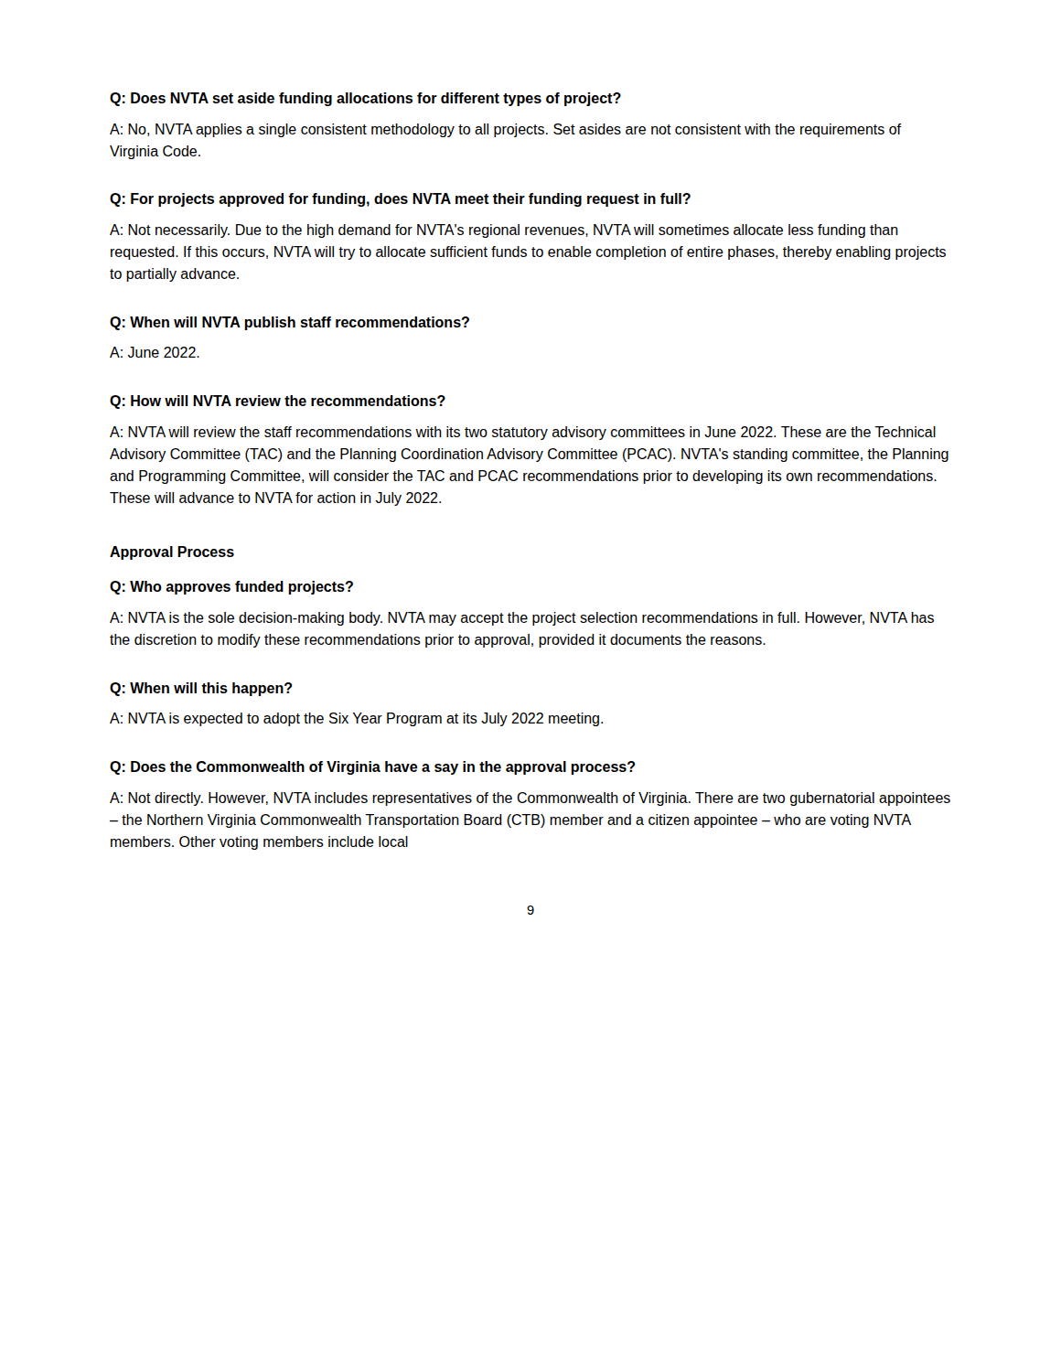Q: Does NVTA set aside funding allocations for different types of project?
A: No, NVTA applies a single consistent methodology to all projects. Set asides are not consistent with the requirements of Virginia Code.
Q: For projects approved for funding, does NVTA meet their funding request in full?
A: Not necessarily. Due to the high demand for NVTA's regional revenues, NVTA will sometimes allocate less funding than requested. If this occurs, NVTA will try to allocate sufficient funds to enable completion of entire phases, thereby enabling projects to partially advance.
Q: When will NVTA publish staff recommendations?
A: June 2022.
Q: How will NVTA review the recommendations?
A: NVTA will review the staff recommendations with its two statutory advisory committees in June 2022. These are the Technical Advisory Committee (TAC) and the Planning Coordination Advisory Committee (PCAC). NVTA's standing committee, the Planning and Programming Committee, will consider the TAC and PCAC recommendations prior to developing its own recommendations. These will advance to NVTA for action in July 2022.
Approval Process
Q: Who approves funded projects?
A: NVTA is the sole decision-making body. NVTA may accept the project selection recommendations in full. However, NVTA has the discretion to modify these recommendations prior to approval, provided it documents the reasons.
Q: When will this happen?
A: NVTA is expected to adopt the Six Year Program at its July 2022 meeting.
Q: Does the Commonwealth of Virginia have a say in the approval process?
A: Not directly. However, NVTA includes representatives of the Commonwealth of Virginia. There are two gubernatorial appointees – the Northern Virginia Commonwealth Transportation Board (CTB) member and a citizen appointee – who are voting NVTA members. Other voting members include local
9